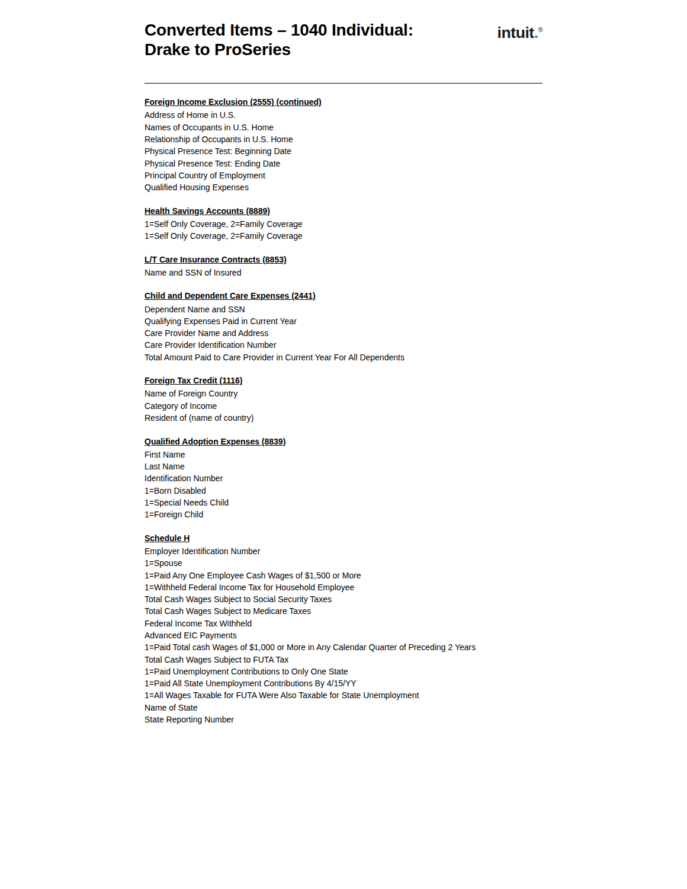intuit.®
Converted Items – 1040 Individual:
Drake to ProSeries
Foreign Income Exclusion (2555) (continued)
Address of Home in U.S.
Names of Occupants in U.S. Home
Relationship of Occupants in U.S. Home
Physical Presence Test: Beginning Date
Physical Presence Test: Ending Date
Principal Country of Employment
Qualified Housing Expenses
Health Savings Accounts (8889)
1=Self Only Coverage, 2=Family Coverage
1=Self Only Coverage, 2=Family Coverage
L/T Care Insurance Contracts (8853)
Name and SSN of Insured
Child and Dependent Care Expenses (2441)
Dependent Name and SSN
Qualifying Expenses Paid in Current Year
Care Provider Name and Address
Care Provider Identification Number
Total Amount Paid to Care Provider in Current Year For All Dependents
Foreign Tax Credit (1116)
Name of Foreign Country
Category of Income
Resident of (name of country)
Qualified Adoption Expenses (8839)
First Name
Last Name
Identification Number
1=Born Disabled
1=Special Needs Child
1=Foreign Child
Schedule H
Employer Identification Number
1=Spouse
1=Paid Any One Employee Cash Wages of $1,500 or More
1=Withheld Federal Income Tax for Household Employee
Total Cash Wages Subject to Social Security Taxes
Total Cash Wages Subject to Medicare Taxes
Federal Income Tax Withheld
Advanced EIC Payments
1=Paid Total cash Wages of $1,000 or More in Any Calendar Quarter of Preceding 2 Years
Total Cash Wages Subject to FUTA Tax
1=Paid Unemployment Contributions to Only One State
1=Paid All State Unemployment Contributions By 4/15/YY
1=All Wages Taxable for FUTA Were Also Taxable for State Unemployment
Name of State
State Reporting Number